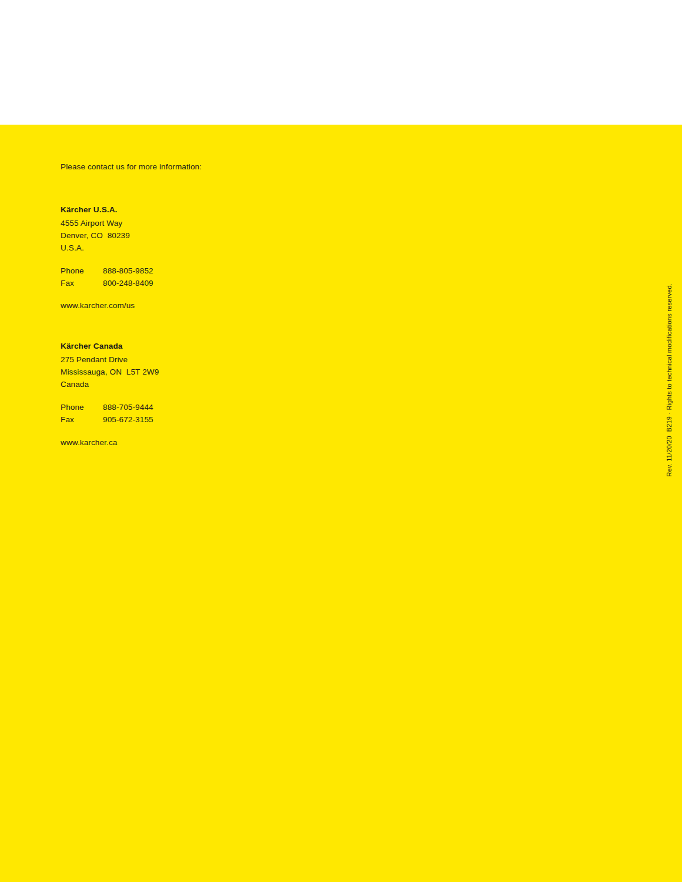Please contact us for more information:
Kärcher U.S.A.
4555 Airport Way
Denver, CO 80239
U.S.A.
| Phone | 888-805-9852 |
| Fax | 800-248-8409 |
www.karcher.com/us
Kärcher Canada
275 Pendant Drive
Mississauga, ON L5T 2W9
Canada
| Phone | 888-705-9444 |
| Fax | 905-672-3155 |
www.karcher.ca
Rev. 11/20/20 B219 · Rights to technical modifications reserved.